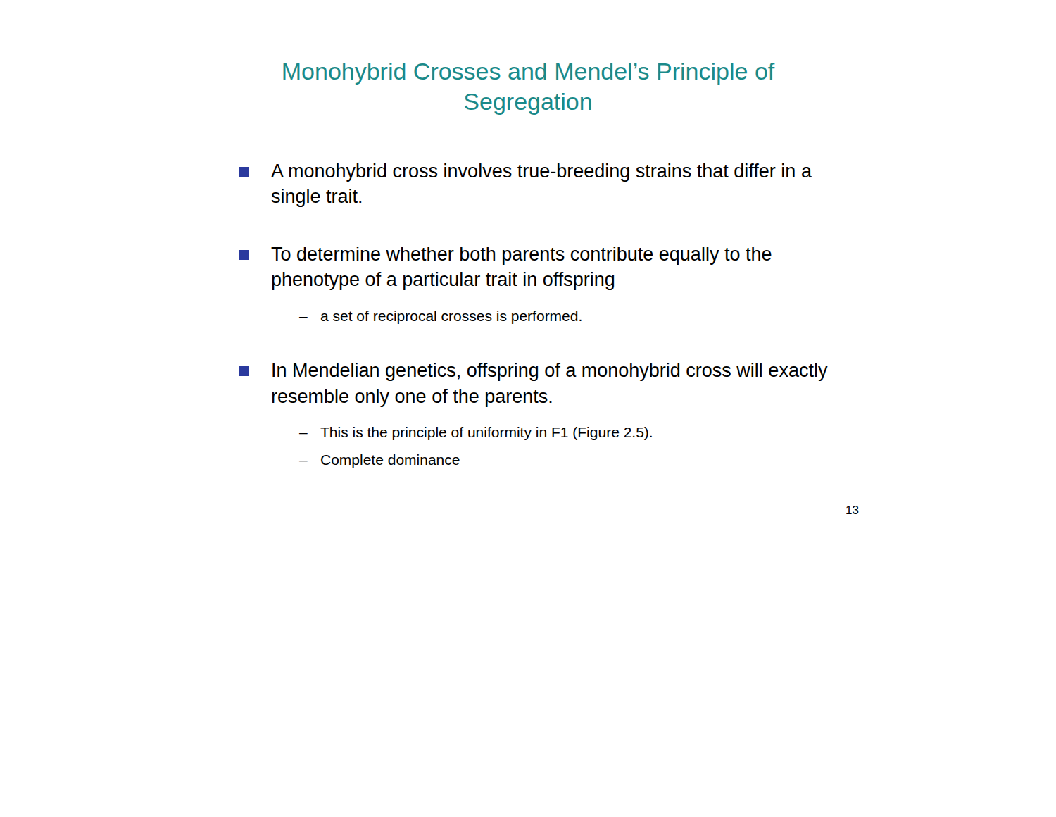Monohybrid Crosses and Mendel’s Principle of Segregation
A monohybrid cross involves true-breeding strains that differ in a single trait.
To determine whether both parents contribute equally to the phenotype of a particular trait in offspring
a set of reciprocal crosses is performed.
In Mendelian genetics, offspring of a monohybrid cross will exactly resemble only one of the parents.
This is the principle of uniformity in F1 (Figure 2.5).
Complete dominance
13